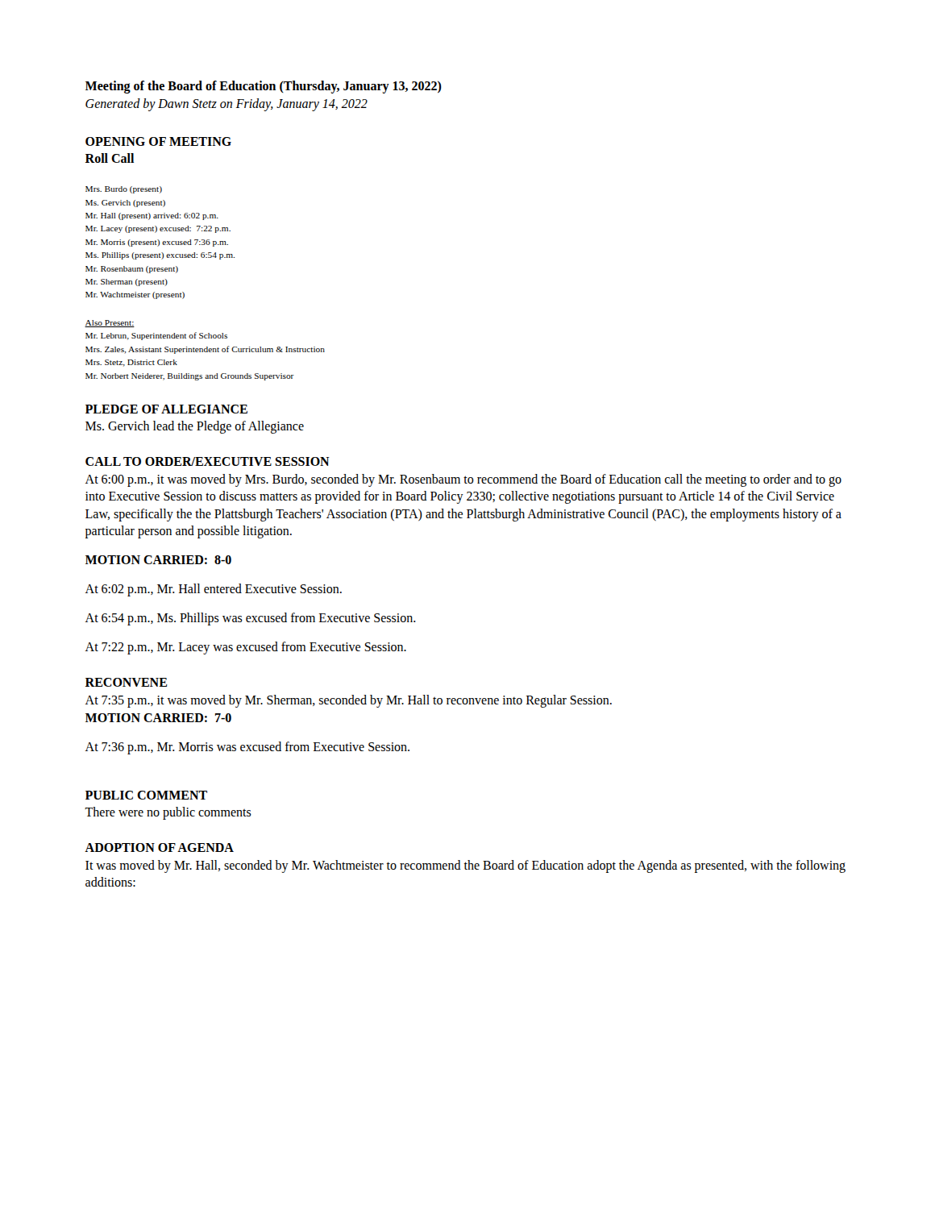Meeting of the Board of Education (Thursday, January 13, 2022)
Generated by Dawn Stetz on Friday, January 14, 2022
OPENING OF MEETING
Roll Call
Mrs. Burdo (present)
Ms. Gervich (present)
Mr. Hall (present) arrived: 6:02 p.m.
Mr. Lacey (present) excused: 7:22 p.m.
Mr. Morris (present) excused 7:36 p.m.
Ms. Phillips (present) excused: 6:54 p.m.
Mr. Rosenbaum (present)
Mr. Sherman (present)
Mr. Wachtmeister (present)
Also Present:
Mr. Lebrun, Superintendent of Schools
Mrs. Zales, Assistant Superintendent of Curriculum & Instruction
Mrs. Stetz, District Clerk
Mr. Norbert Neiderer, Buildings and Grounds Supervisor
PLEDGE OF ALLEGIANCE
Ms. Gervich lead the Pledge of Allegiance
CALL TO ORDER/EXECUTIVE SESSION
At 6:00 p.m., it was moved by Mrs. Burdo, seconded by Mr. Rosenbaum to recommend the Board of Education call the meeting to order and to go into Executive Session to discuss matters as provided for in Board Policy 2330; collective negotiations pursuant to Article 14 of the Civil Service Law, specifically the the Plattsburgh Teachers' Association (PTA) and the Plattsburgh Administrative Council (PAC), the employments history of a particular person and possible litigation.
MOTION CARRIED: 8-0
At 6:02 p.m., Mr. Hall entered Executive Session.
At 6:54 p.m., Ms. Phillips was excused from Executive Session.
At 7:22 p.m., Mr. Lacey was excused from Executive Session.
RECONVENE
At 7:35 p.m., it was moved by Mr. Sherman, seconded by Mr. Hall to reconvene into Regular Session.
MOTION CARRIED: 7-0
At 7:36 p.m., Mr. Morris was excused from Executive Session.
PUBLIC COMMENT
There were no public comments
ADOPTION OF AGENDA
It was moved by Mr. Hall, seconded by Mr. Wachtmeister to recommend the Board of Education adopt the Agenda as presented, with the following additions: